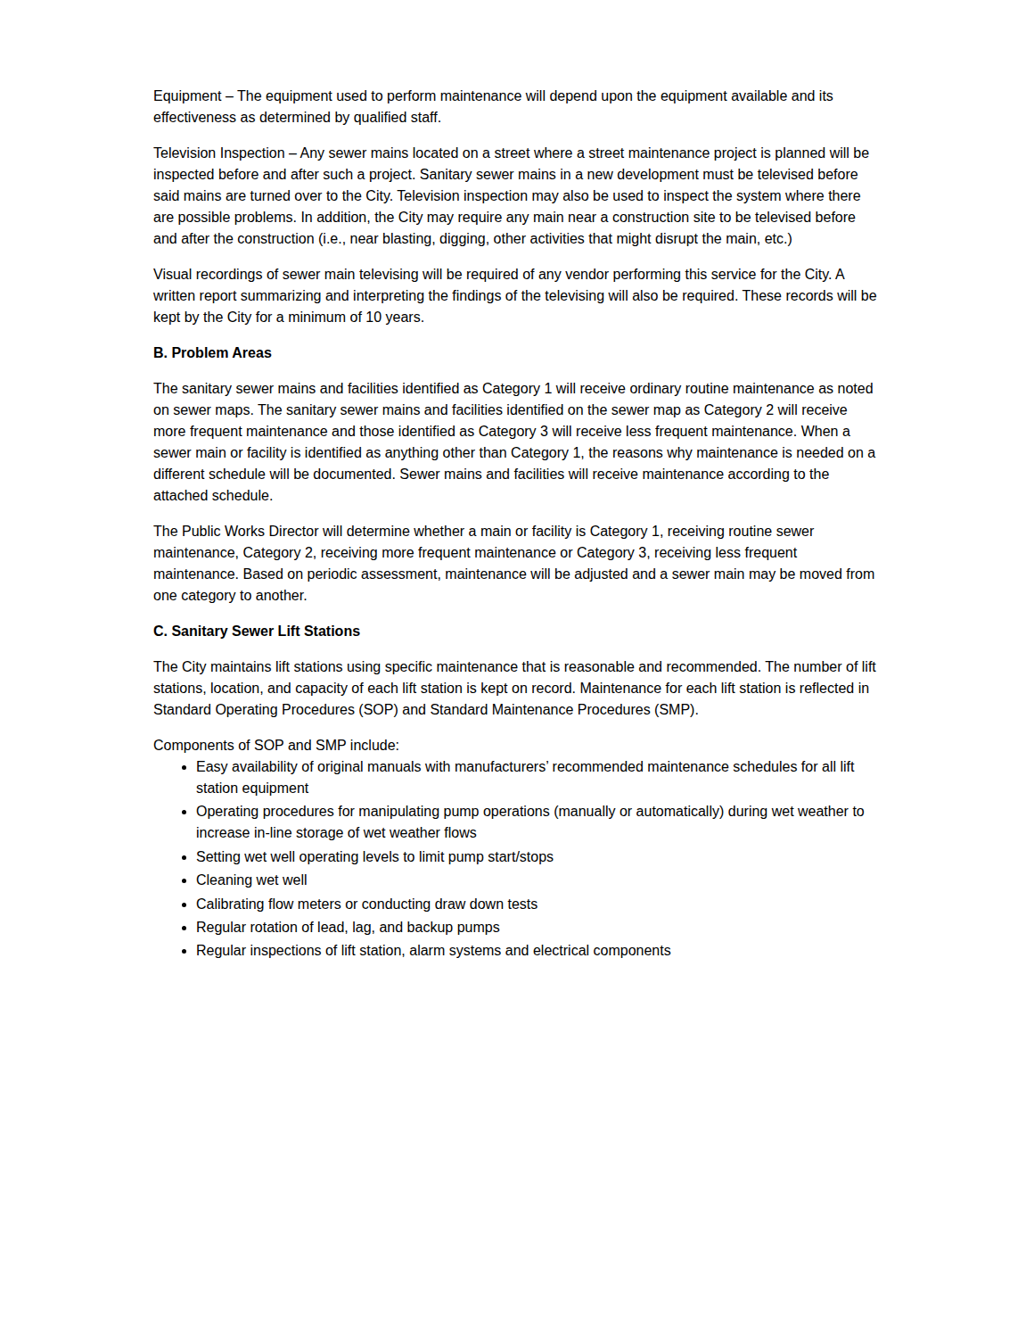Equipment – The equipment used to perform maintenance will depend upon the equipment available and its effectiveness as determined by qualified staff.
Television Inspection – Any sewer mains located on a street where a street maintenance project is planned will be inspected before and after such a project. Sanitary sewer mains in a new development must be televised before said mains are turned over to the City. Television inspection may also be used to inspect the system where there are possible problems. In addition, the City may require any main near a construction site to be televised before and after the construction (i.e., near blasting, digging, other activities that might disrupt the main, etc.)
Visual recordings of sewer main televising will be required of any vendor performing this service for the City. A written report summarizing and interpreting the findings of the televising will also be required. These records will be kept by the City for a minimum of 10 years.
B. Problem Areas
The sanitary sewer mains and facilities identified as Category 1 will receive ordinary routine maintenance as noted on sewer maps. The sanitary sewer mains and facilities identified on the sewer map as Category 2 will receive more frequent maintenance and those identified as Category 3 will receive less frequent maintenance. When a sewer main or facility is identified as anything other than Category 1, the reasons why maintenance is needed on a different schedule will be documented. Sewer mains and facilities will receive maintenance according to the attached schedule.
The Public Works Director will determine whether a main or facility is Category 1, receiving routine sewer maintenance, Category 2, receiving more frequent maintenance or Category 3, receiving less frequent maintenance. Based on periodic assessment, maintenance will be adjusted and a sewer main may be moved from one category to another.
C. Sanitary Sewer Lift Stations
The City maintains lift stations using specific maintenance that is reasonable and recommended. The number of lift stations, location, and capacity of each lift station is kept on record. Maintenance for each lift station is reflected in Standard Operating Procedures (SOP) and Standard Maintenance Procedures (SMP).
Components of SOP and SMP include:
Easy availability of original manuals with manufacturers’ recommended maintenance schedules for all lift station equipment
Operating procedures for manipulating pump operations (manually or automatically) during wet weather to increase in-line storage of wet weather flows
Setting wet well operating levels to limit pump start/stops
Cleaning wet well
Calibrating flow meters or conducting draw down tests
Regular rotation of lead, lag, and backup pumps
Regular inspections of lift station, alarm systems and electrical components